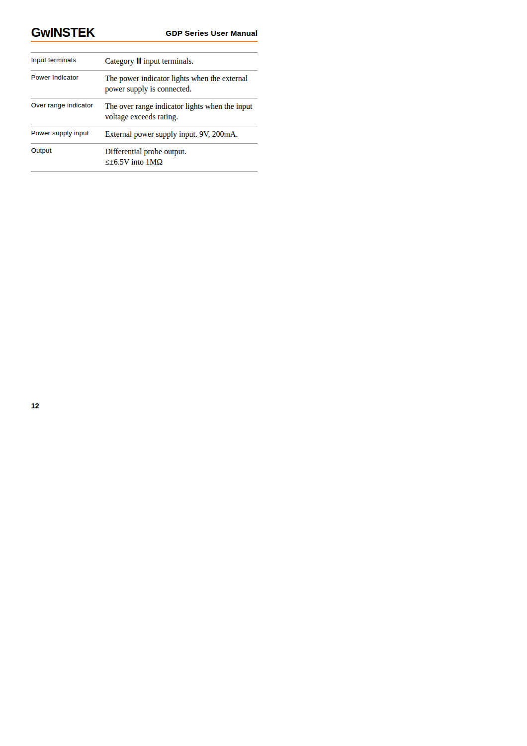GwINSTEK
GDP Series User Manual
| Input terminals | Category Ⅲ input terminals. |
| Power Indicator | The power indicator lights when the external power supply is connected. |
| Over range indicator | The over range indicator lights when the input voltage exceeds rating. |
| Power supply input | External power supply input. 9V, 200mA. |
| Output | Differential probe output. ≤±6.5V into 1MΩ |
12